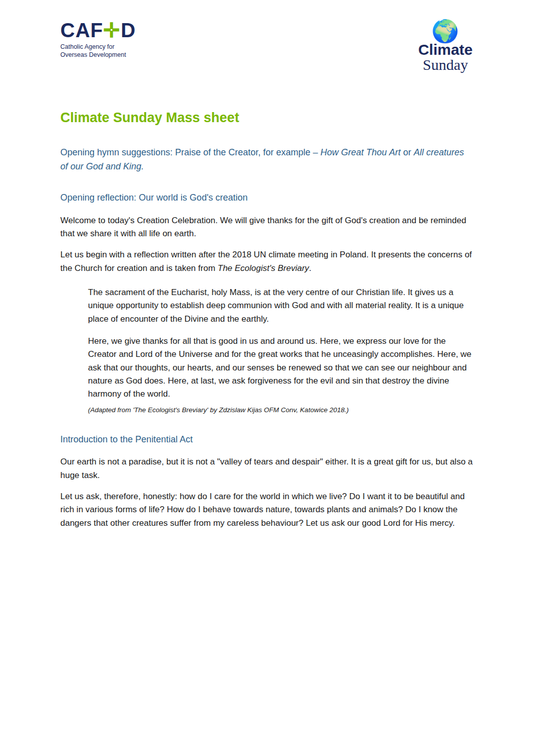CAF✛D
Catholic Agency for
Overseas Development
🌍
Climate
Sunday
Climate Sunday Mass sheet
Opening hymn suggestions: Praise of the Creator, for example – How Great Thou Art or All creatures of our God and King.
Opening reflection: Our world is God's creation
Welcome to today's Creation Celebration. We will give thanks for the gift of God's creation and be reminded that we share it with all life on earth.
Let us begin with a reflection written after the 2018 UN climate meeting in Poland. It presents the concerns of the Church for creation and is taken from The Ecologist's Breviary.
The sacrament of the Eucharist, holy Mass, is at the very centre of our Christian life. It gives us a unique opportunity to establish deep communion with God and with all material reality. It is a unique place of encounter of the Divine and the earthly.
Here, we give thanks for all that is good in us and around us. Here, we express our love for the Creator and Lord of the Universe and for the great works that he unceasingly accomplishes. Here, we ask that our thoughts, our hearts, and our senses be renewed so that we can see our neighbour and nature as God does. Here, at last, we ask forgiveness for the evil and sin that destroy the divine harmony of the world.
(Adapted from 'The Ecologist's Breviary' by Zdzislaw Kijas OFM Conv, Katowice 2018.)
Introduction to the Penitential Act
Our earth is not a paradise, but it is not a "valley of tears and despair" either. It is a great gift for us, but also a huge task.
Let us ask, therefore, honestly: how do I care for the world in which we live? Do I want it to be beautiful and rich in various forms of life? How do I behave towards nature, towards plants and animals? Do I know the dangers that other creatures suffer from my careless behaviour? Let us ask our good Lord for His mercy.